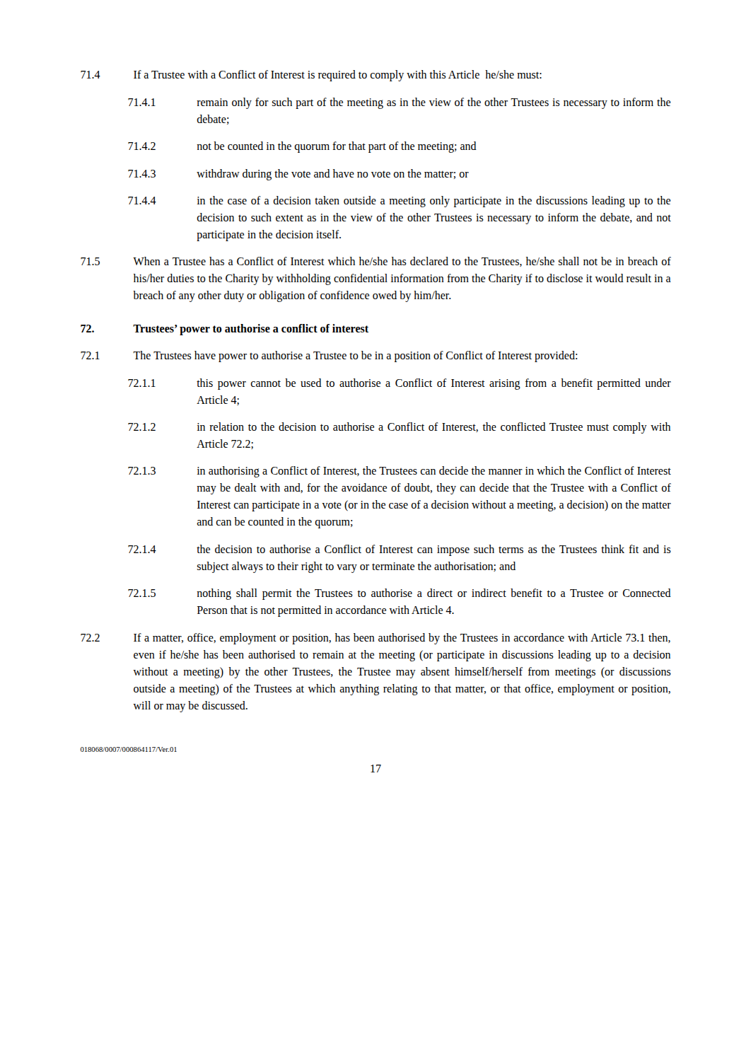71.4
If a Trustee with a Conflict of Interest is required to comply with this Article he/she must:
71.4.1
remain only for such part of the meeting as in the view of the other Trustees is necessary to inform the debate;
71.4.2
not be counted in the quorum for that part of the meeting; and
71.4.3
withdraw during the vote and have no vote on the matter; or
71.4.4
in the case of a decision taken outside a meeting only participate in the discussions leading up to the decision to such extent as in the view of the other Trustees is necessary to inform the debate, and not participate in the decision itself.
71.5
When a Trustee has a Conflict of Interest which he/she has declared to the Trustees, he/she shall not be in breach of his/her duties to the Charity by withholding confidential information from the Charity if to disclose it would result in a breach of any other duty or obligation of confidence owed by him/her.
72. Trustees’ power to authorise a conflict of interest
72.1
The Trustees have power to authorise a Trustee to be in a position of Conflict of Interest provided:
72.1.1
this power cannot be used to authorise a Conflict of Interest arising from a benefit permitted under Article 4;
72.1.2
in relation to the decision to authorise a Conflict of Interest, the conflicted Trustee must comply with Article 72.2;
72.1.3
in authorising a Conflict of Interest, the Trustees can decide the manner in which the Conflict of Interest may be dealt with and, for the avoidance of doubt, they can decide that the Trustee with a Conflict of Interest can participate in a vote (or in the case of a decision without a meeting, a decision) on the matter and can be counted in the quorum;
72.1.4
the decision to authorise a Conflict of Interest can impose such terms as the Trustees think fit and is subject always to their right to vary or terminate the authorisation; and
72.1.5
nothing shall permit the Trustees to authorise a direct or indirect benefit to a Trustee or Connected Person that is not permitted in accordance with Article 4.
72.2
If a matter, office, employment or position, has been authorised by the Trustees in accordance with Article 73.1 then, even if he/she has been authorised to remain at the meeting (or participate in discussions leading up to a decision without a meeting) by the other Trustees, the Trustee may absent himself/herself from meetings (or discussions outside a meeting) of the Trustees at which anything relating to that matter, or that office, employment or position, will or may be discussed.
018068/0007/000864117/Ver.01
17